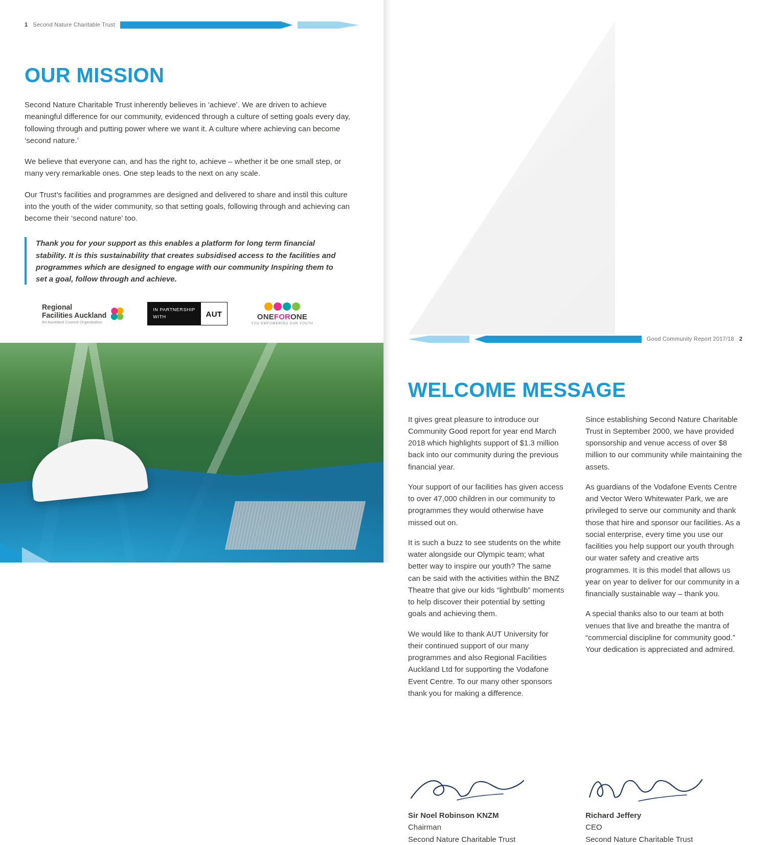1 Second Nature Charitable Trust
Our Mission
Second Nature Charitable Trust inherently believes in ‘achieve’. We are driven to achieve meaningful difference for our community, evidenced through a culture of setting goals every day, following through and putting power where we want it. A culture where achieving can become ‘second nature.’
We believe that everyone can, and has the right to, achieve – whether it be one small step, or many very remarkable ones. One step leads to the next on any scale.
Our Trust’s facilities and programmes are designed and delivered to share and instil this culture into the youth of the wider community, so that setting goals, following through and achieving can become their ‘second nature’ too.
Thank you for your support as this enables a platform for long term financial stability. It is this sustainability that creates subsidised access to the facilities and programmes which are designed to engage with our community Inspiring them to set a goal, follow through and achieve.
Regional Facilities Auckland An Auckland Council Organisation
In partnership
with AUT
ONEFORONE
You empowering our youth
Good Community Report 2017/18 2
Welcome Message
It gives great pleasure to introduce our Community Good report for year end March 2018 which highlights support of $1.3 million back into our community during the previous financial year.
Your support of our facilities has given access to over 47,000 children in our community to programmes they would otherwise have missed out on.
It is such a buzz to see students on the white water alongside our Olympic team; what better way to inspire our youth? The same can be said with the activities within the BNZ Theatre that give our kids “lightbulb” moments to help discover their potential by setting goals and achieving them.
We would like to thank AUT University for their continued support of our many programmes and also Regional Facilities Auckland Ltd for supporting the Vodafone Event Centre. To our many other sponsors thank you for making a difference.
Since establishing Second Nature Charitable Trust in September 2000, we have provided sponsorship and venue access of over $8 million to our community while maintaining the assets.
As guardians of the Vodafone Events Centre and Vector Wero Whitewater Park, we are privileged to serve our community and thank those that hire and sponsor our facilities. As a social enterprise, every time you use our facilities you help support our youth through our water safety and creative arts programmes. It is this model that allows us year on year to deliver for our community in a financially sustainable way – thank you.
A special thanks also to our team at both venues that live and breathe the mantra of “commercial discipline for community good.” Your dedication is appreciated and admired.
Sir Noel Robinson KNZM
Chairman
Second Nature Charitable Trust
Richard Jeffery
CEO
Second Nature Charitable Trust